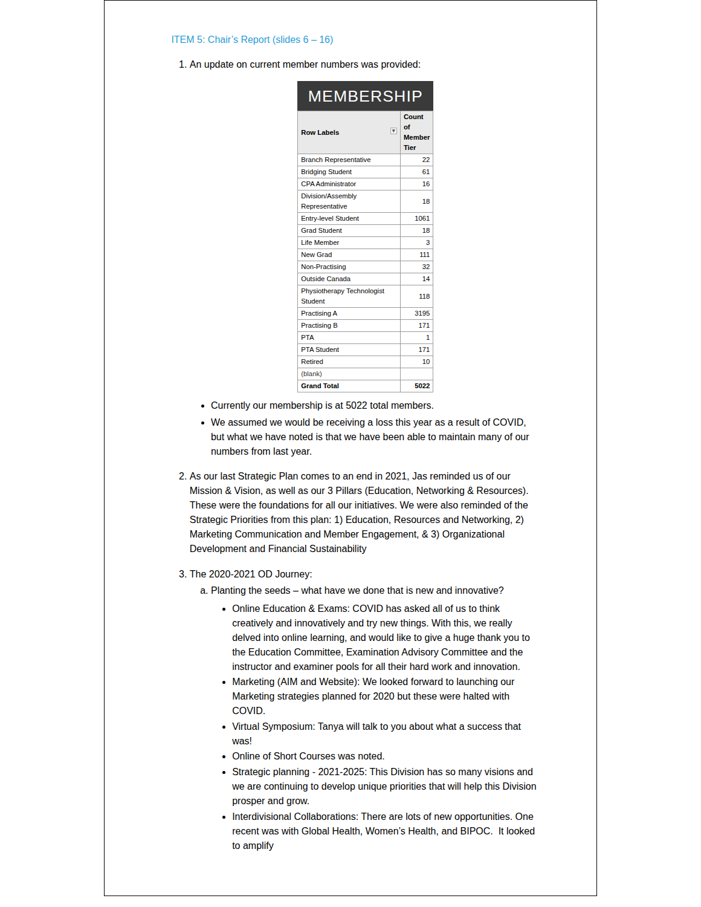ITEM 5: Chair’s Report (slides 6 – 16)
An update on current member numbers was provided:
MEMBERSHIP
| Row Labels ▾ | Count of Member Tier |
| --- | --- |
| Branch Representative | 22 |
| Bridging Student | 61 |
| CPA Administrator | 16 |
| Division/Assembly Representative | 18 |
| Entry-level Student | 1061 |
| Grad Student | 18 |
| Life Member | 3 |
| New Grad | 111 |
| Non-Practising | 32 |
| Outside Canada | 14 |
| Physiotherapy Technologist Student | 118 |
| Practising A | 3195 |
| Practising B | 171 |
| PTA | 1 |
| PTA Student | 171 |
| Retired | 10 |
| (blank) | |
| Grand Total | 5022 |
Currently our membership is at 5022 total members.
We assumed we would be receiving a loss this year as a result of COVID, but what we have noted is that we have been able to maintain many of our numbers from last year.
As our last Strategic Plan comes to an end in 2021, Jas reminded us of our Mission & Vision, as well as our 3 Pillars (Education, Networking & Resources). These were the foundations for all our initiatives. We were also reminded of the Strategic Priorities from this plan: 1) Education, Resources and Networking, 2) Marketing Communication and Member Engagement, & 3) Organizational Development and Financial Sustainability
The 2020-2021 OD Journey:
Planting the seeds – what have we done that is new and innovative?
Online Education & Exams: COVID has asked all of us to think creatively and innovatively and try new things. With this, we really delved into online learning, and would like to give a huge thank you to the Education Committee, Examination Advisory Committee and the instructor and examiner pools for all their hard work and innovation.
Marketing (AIM and Website): We looked forward to launching our Marketing strategies planned for 2020 but these were halted with COVID.
Virtual Symposium: Tanya will talk to you about what a success that was!
Online of Short Courses was noted.
Strategic planning - 2021-2025: This Division has so many visions and we are continuing to develop unique priorities that will help this Division prosper and grow.
Interdivisional Collaborations: There are lots of new opportunities. One recent was with Global Health, Women’s Health, and BIPOC. It looked to amplify